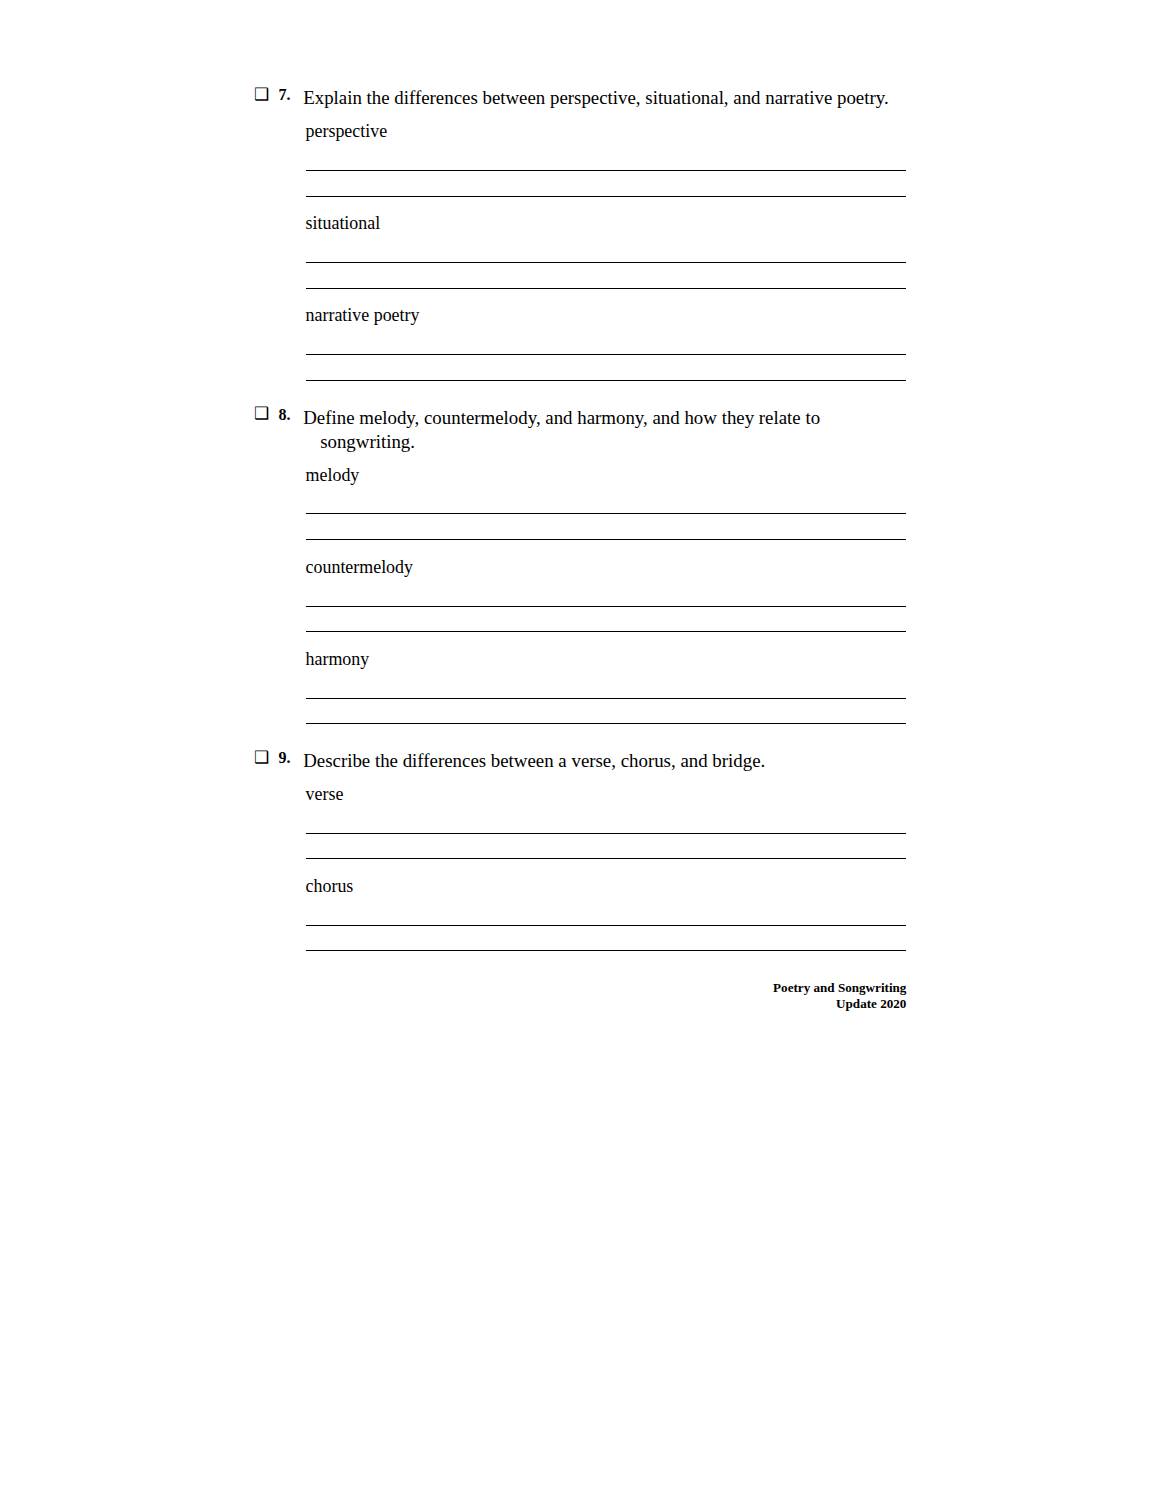❑ 7. Explain the differences between perspective, situational, and narrative poetry.
perspective
situational
narrative poetry
❑ 8. Define melody, countermelody, and harmony, and how they relate to songwriting.
melody
countermelody
harmony
❑ 9. Describe the differences between a verse, chorus, and bridge.
verse
chorus
Poetry and Songwriting
Update 2020